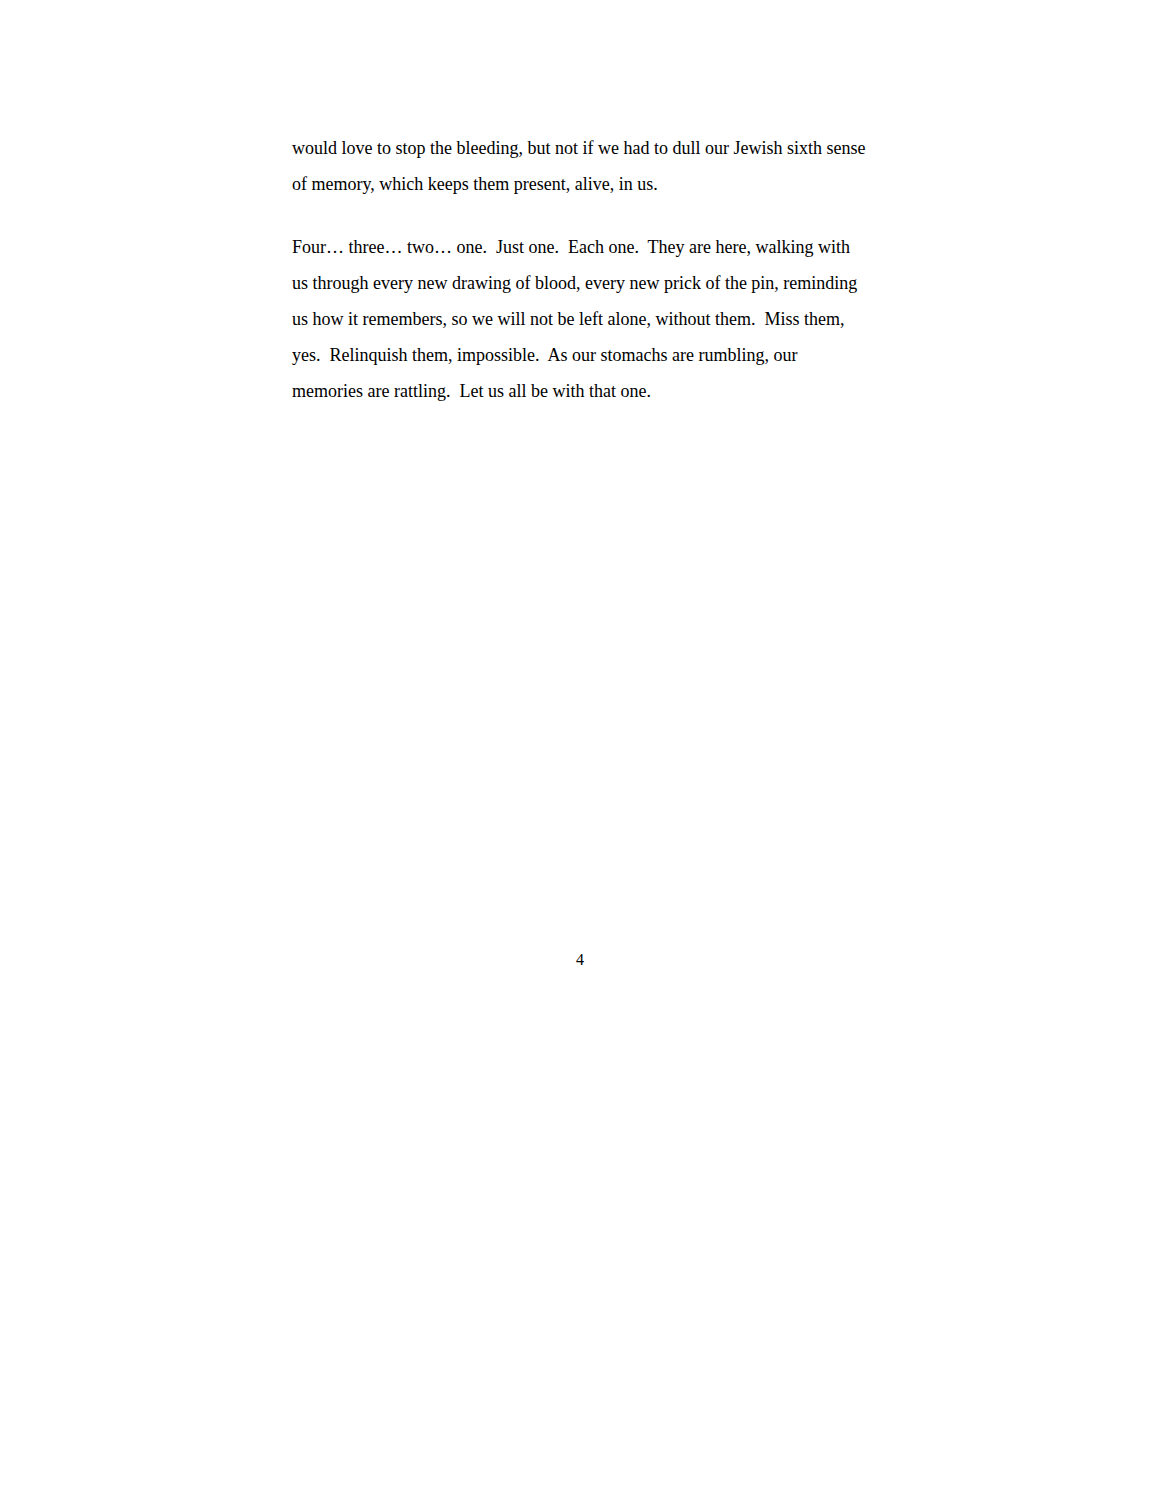would love to stop the bleeding, but not if we had to dull our Jewish sixth sense of memory, which keeps them present, alive, in us.
Four… three… two… one. Just one. Each one. They are here, walking with us through every new drawing of blood, every new prick of the pin, reminding us how it remembers, so we will not be left alone, without them. Miss them, yes. Relinquish them, impossible. As our stomachs are rumbling, our memories are rattling. Let us all be with that one.
4